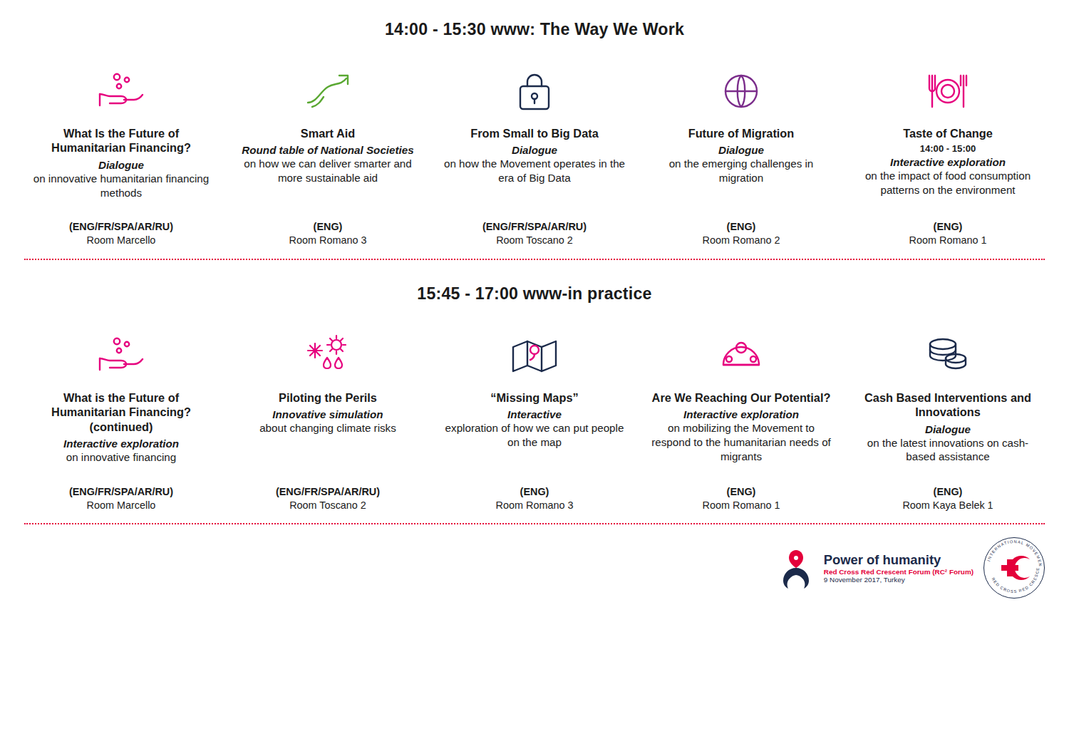14:00 - 15:30 www: The Way We Work
What Is the Future of Humanitarian Financing?
Dialogue
on innovative humanitarian financing methods
(ENG/FR/SPA/AR/RU)
Room Marcello
Smart Aid
Round table of National Societies
on how we can deliver smarter and more sustainable aid
(ENG)
Room Romano 3
From Small to Big Data
Dialogue
on how the Movement operates in the era of Big Data
(ENG/FR/SPA/AR/RU)
Room Toscano 2
Future of Migration
Dialogue
on the emerging challenges in migration
(ENG)
Room Romano 2
Taste of Change
14:00 - 15:00
Interactive exploration
on the impact of food consumption patterns on the environment
(ENG)
Room Romano 1
15:45 - 17:00 www-in practice
What is the Future of Humanitarian Financing? (continued)
Interactive exploration
on innovative financing
(ENG/FR/SPA/AR/RU)
Room Marcello
Piloting the Perils
Innovative simulation
about changing climate risks
(ENG/FR/SPA/AR/RU)
Room Toscano 2
“Missing Maps”
Interactive
exploration of how we can put people on the map
(ENG)
Room Romano 3
Are We Reaching Our Potential?
Interactive exploration
on mobilizing the Movement to respond to the humanitarian needs of migrants
(ENG)
Room Romano 1
Cash Based Interventions and Innovations
Dialogue
on the latest innovations on cash-based assistance
(ENG)
Room Kaya Belek 1
Power of humanity
Red Cross Red Crescent Forum (RC² Forum)
9 November 2017, Turkey
INTERNATIONAL MOVEMENT RED CROSS RED CRESCENT